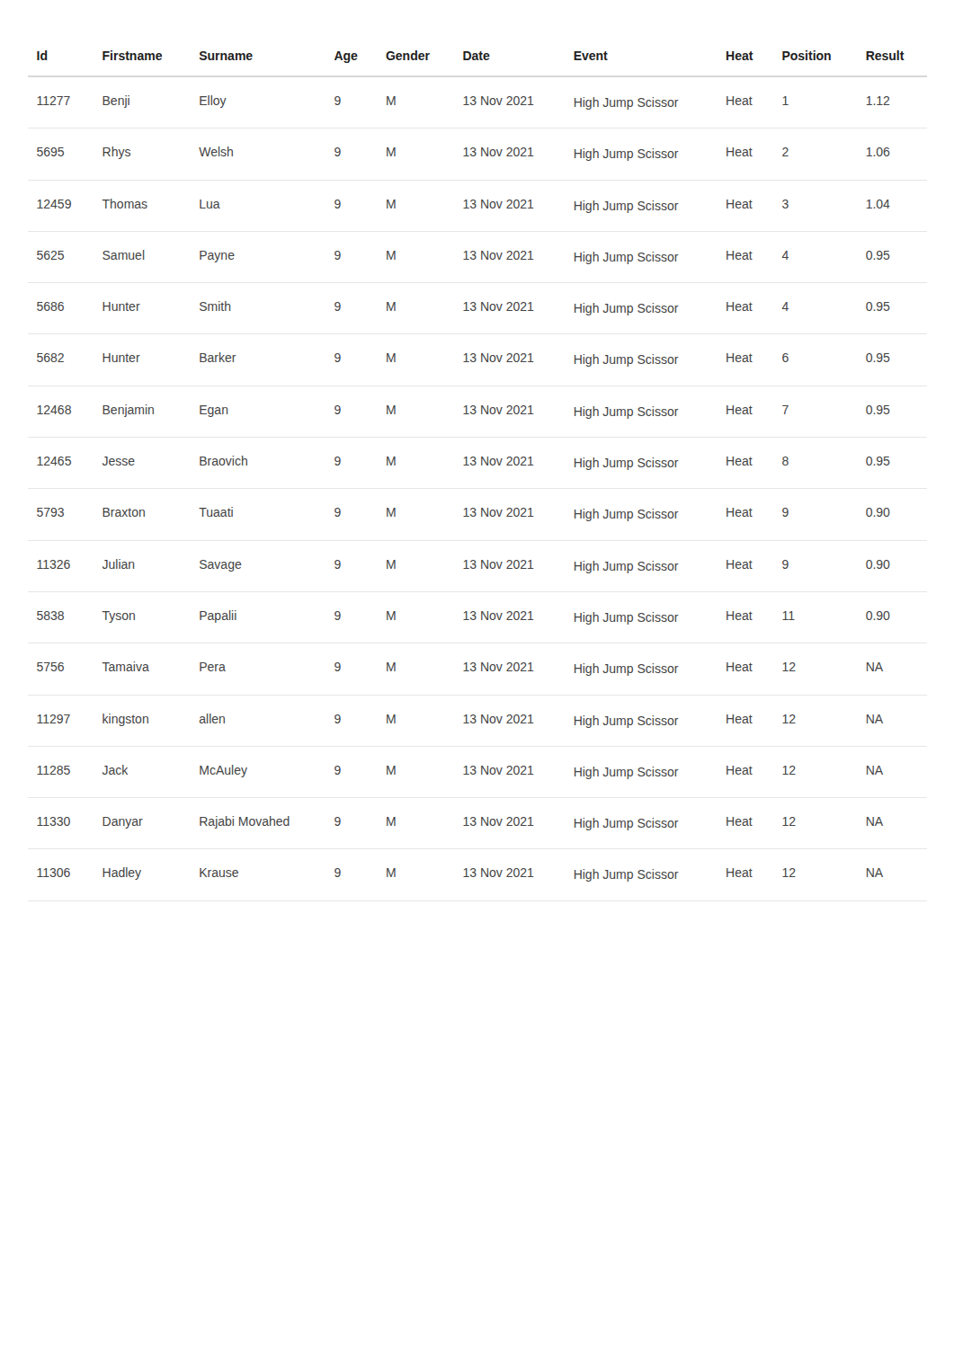| Id | Firstname | Surname | Age | Gender | Date | Event | Heat | Position | Result |
| --- | --- | --- | --- | --- | --- | --- | --- | --- | --- |
| 11277 | Benji | Elloy | 9 | M | 13 Nov 2021 | High Jump Scissor | Heat | 1 | 1.12 |
| 5695 | Rhys | Welsh | 9 | M | 13 Nov 2021 | High Jump Scissor | Heat | 2 | 1.06 |
| 12459 | Thomas | Lua | 9 | M | 13 Nov 2021 | High Jump Scissor | Heat | 3 | 1.04 |
| 5625 | Samuel | Payne | 9 | M | 13 Nov 2021 | High Jump Scissor | Heat | 4 | 0.95 |
| 5686 | Hunter | Smith | 9 | M | 13 Nov 2021 | High Jump Scissor | Heat | 4 | 0.95 |
| 5682 | Hunter | Barker | 9 | M | 13 Nov 2021 | High Jump Scissor | Heat | 6 | 0.95 |
| 12468 | Benjamin | Egan | 9 | M | 13 Nov 2021 | High Jump Scissor | Heat | 7 | 0.95 |
| 12465 | Jesse | Braovich | 9 | M | 13 Nov 2021 | High Jump Scissor | Heat | 8 | 0.95 |
| 5793 | Braxton | Tuaati | 9 | M | 13 Nov 2021 | High Jump Scissor | Heat | 9 | 0.90 |
| 11326 | Julian | Savage | 9 | M | 13 Nov 2021 | High Jump Scissor | Heat | 9 | 0.90 |
| 5838 | Tyson | Papalii | 9 | M | 13 Nov 2021 | High Jump Scissor | Heat | 11 | 0.90 |
| 5756 | Tamaiva | Pera | 9 | M | 13 Nov 2021 | High Jump Scissor | Heat | 12 | NA |
| 11297 | kingston | allen | 9 | M | 13 Nov 2021 | High Jump Scissor | Heat | 12 | NA |
| 11285 | Jack | McAuley | 9 | M | 13 Nov 2021 | High Jump Scissor | Heat | 12 | NA |
| 11330 | Danyar | Rajabi Movahed | 9 | M | 13 Nov 2021 | High Jump Scissor | Heat | 12 | NA |
| 11306 | Hadley | Krause | 9 | M | 13 Nov 2021 | High Jump Scissor | Heat | 12 | NA |